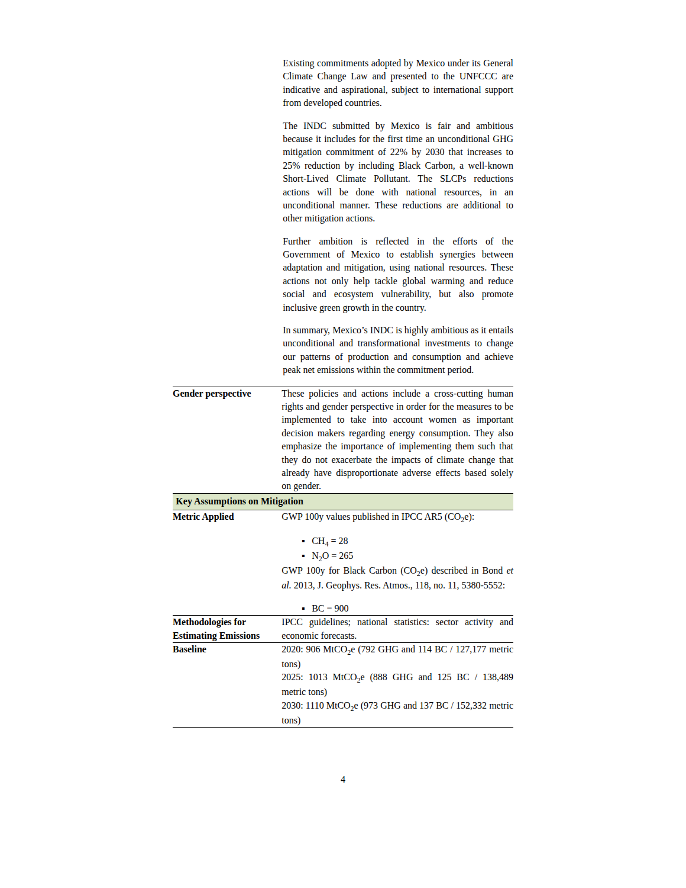Existing commitments adopted by Mexico under its General Climate Change Law and presented to the UNFCCC are indicative and aspirational, subject to international support from developed countries.
The INDC submitted by Mexico is fair and ambitious because it includes for the first time an unconditional GHG mitigation commitment of 22% by 2030 that increases to 25% reduction by including Black Carbon, a well-known Short-Lived Climate Pollutant. The SLCPs reductions actions will be done with national resources, in an unconditional manner. These reductions are additional to other mitigation actions.
Further ambition is reflected in the efforts of the Government of Mexico to establish synergies between adaptation and mitigation, using national resources. These actions not only help tackle global warming and reduce social and ecosystem vulnerability, but also promote inclusive green growth in the country.
In summary, Mexico’s INDC is highly ambitious as it entails unconditional and transformational investments to change our patterns of production and consumption and achieve peak net emissions within the commitment period.
| Gender perspective | These policies and actions include a cross-cutting human rights and gender perspective in order for the measures to be implemented to take into account women as important decision makers regarding energy consumption. They also emphasize the importance of implementing them such that they do not exacerbate the impacts of climate change that already have disproportionate adverse effects based solely on gender. |
| Key Assumptions on Mitigation |
| Metric Applied | GWP 100y values published in IPCC AR5 (CO 2 e): CH 4 = 28 N 2 O = 265 GWP 100y for Black Carbon (CO 2 e) described in Bond et al. 2013, J. Geophys. Res. Atmos., 118, no. 11, 5380-5552: BC = 900 |
| Methodologies for Estimating Emissions | IPCC guidelines; national statistics: sector activity and economic forecasts. |
| Baseline | 2020: 906 MtCO 2 e (792 GHG and 114 BC / 127,177 metric tons) 2025: 1013 MtCO 2 e (888 GHG and 125 BC / 138,489 metric tons) 2030: 1110 MtCO 2 e (973 GHG and 137 BC / 152,332 metric tons) |
4